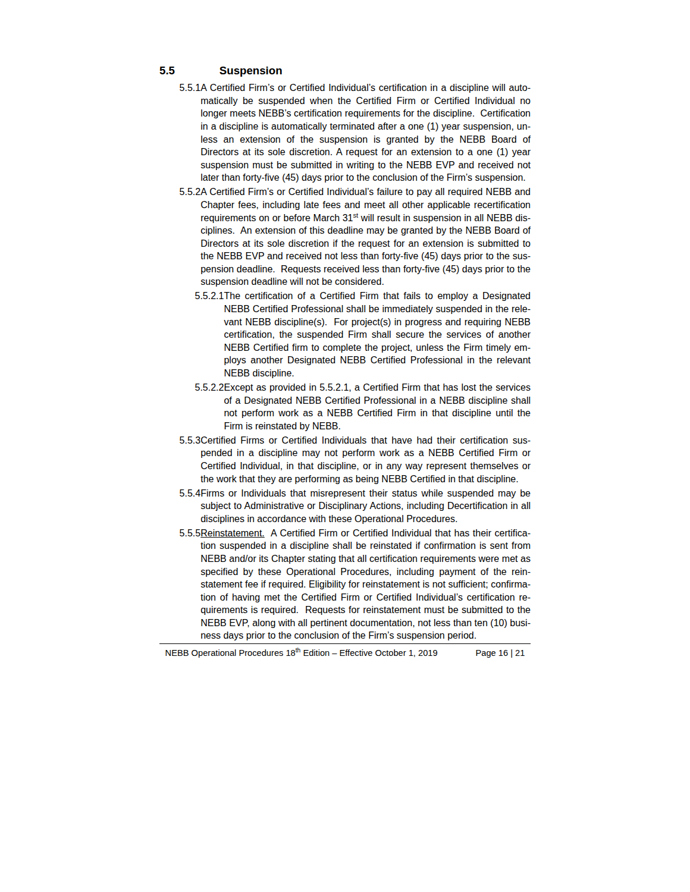5.5 Suspension
5.5.1
A Certified Firm’s or Certified Individual’s certification in a discipline will automatically be suspended when the Certified Firm or Certified Individual no longer meets NEBB’s certification requirements for the discipline. Certification in a discipline is automatically terminated after a one (1) year suspension, unless an extension of the suspension is granted by the NEBB Board of Directors at its sole discretion. A request for an extension to a one (1) year suspension must be submitted in writing to the NEBB EVP and received not later than forty-five (45) days prior to the conclusion of the Firm’s suspension.
5.5.2
A Certified Firm’s or Certified Individual’s failure to pay all required NEBB and Chapter fees, including late fees and meet all other applicable recertification requirements on or before March 31st will result in suspension in all NEBB disciplines. An extension of this deadline may be granted by the NEBB Board of Directors at its sole discretion if the request for an extension is submitted to the NEBB EVP and received not less than forty-five (45) days prior to the suspension deadline. Requests received less than forty-five (45) days prior to the suspension deadline will not be considered.
5.5.2.1
The certification of a Certified Firm that fails to employ a Designated NEBB Certified Professional shall be immediately suspended in the relevant NEBB discipline(s). For project(s) in progress and requiring NEBB certification, the suspended Firm shall secure the services of another NEBB Certified firm to complete the project, unless the Firm timely employs another Designated NEBB Certified Professional in the relevant NEBB discipline.
5.5.2.2
Except as provided in 5.5.2.1, a Certified Firm that has lost the services of a Designated NEBB Certified Professional in a NEBB discipline shall not perform work as a NEBB Certified Firm in that discipline until the Firm is reinstated by NEBB.
5.5.3
Certified Firms or Certified Individuals that have had their certification suspended in a discipline may not perform work as a NEBB Certified Firm or Certified Individual, in that discipline, or in any way represent themselves or the work that they are performing as being NEBB Certified in that discipline.
5.5.4
Firms or Individuals that misrepresent their status while suspended may be subject to Administrative or Disciplinary Actions, including Decertification in all disciplines in accordance with these Operational Procedures.
5.5.5
Reinstatement. A Certified Firm or Certified Individual that has their certification suspended in a discipline shall be reinstated if confirmation is sent from NEBB and/or its Chapter stating that all certification requirements were met as specified by these Operational Procedures, including payment of the reinstatement fee if required. Eligibility for reinstatement is not sufficient; confirmation of having met the Certified Firm or Certified Individual’s certification requirements is required. Requests for reinstatement must be submitted to the NEBB EVP, along with all pertinent documentation, not less than ten (10) business days prior to the conclusion of the Firm’s suspension period.
NEBB Operational Procedures 18th Edition – Effective October 1, 2019
Page 16 | 21